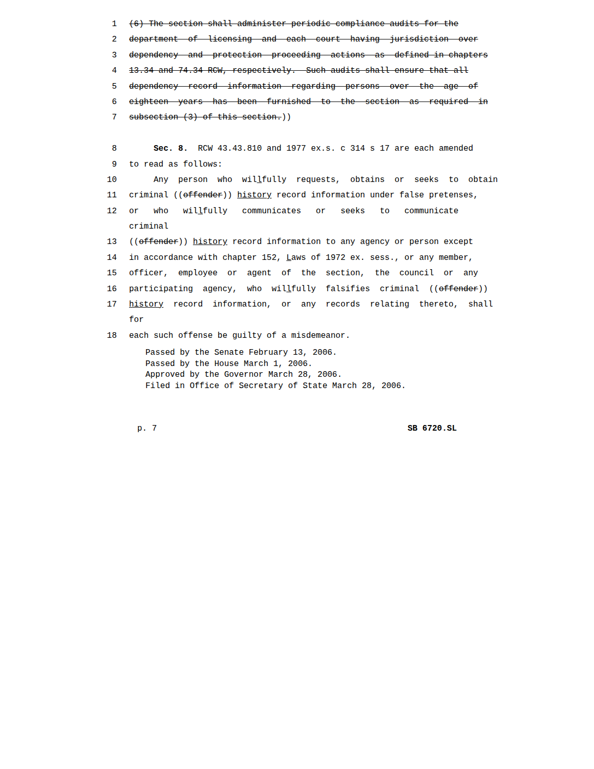1(6) The section shall administer periodic compliance audits for the
2 department of licensing and each court having jurisdiction over
3 dependency and protection proceeding actions as defined in chapters
413.34 and 74.34 RCW, respectively. Such audits shall ensure that all
5 dependency record information regarding persons over the age of
6 eighteen years has been furnished to the section as required in
7 subsection (3) of this section.))
8 Sec. 8. RCW 43.43.810 and 1977 ex.s. c 314 s 17 are each amended
9 to read as follows:
10 Any person who willfully requests, obtains or seeks to obtain
11 criminal ((offender)) history record information under false pretenses,
12 or who willfully communicates or seeks to communicate criminal
13((offender)) history record information to any agency or person except
14 in accordance with chapter 152, Laws of 1972 ex. sess., or any member,
15 officer, employee or agent of the section, the council or any
16 participating agency, who willfully falsifies criminal ((offender))
17 history record information, or any records relating thereto, shall for
18 each such offense be guilty of a misdemeanor.
Passed by the Senate February 13, 2006.
Passed by the House March 1, 2006.
Approved by the Governor March 28, 2006.
Filed in Office of Secretary of State March 28, 2006.
p. 7 SB 6720.SL